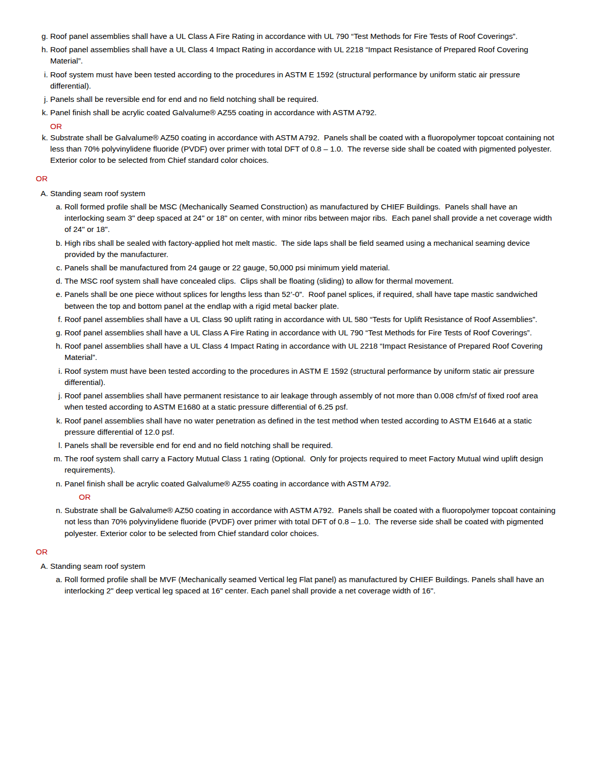Roof panel assemblies shall have a UL Class A Fire Rating in accordance with UL 790 “Test Methods for Fire Tests of Roof Coverings”.
Roof panel assemblies shall have a UL Class 4 Impact Rating in accordance with UL 2218 “Impact Resistance of Prepared Roof Covering Material”.
Roof system must have been tested according to the procedures in ASTM E 1592 (structural performance by uniform static air pressure differential).
Panels shall be reversible end for end and no field notching shall be required.
Panel finish shall be acrylic coated Galvalume® AZ55 coating in accordance with ASTM A792.
OR
Substrate shall be Galvalume® AZ50 coating in accordance with ASTM A792. Panels shall be coated with a fluoropolymer topcoat containing not less than 70% polyvinylidene fluoride (PVDF) over primer with total DFT of 0.8 – 1.0. The reverse side shall be coated with pigmented polyester. Exterior color to be selected from Chief standard color choices.
OR
Standing seam roof system
Roll formed profile shall be MSC (Mechanically Seamed Construction) as manufactured by CHIEF Buildings. Panels shall have an interlocking seam 3" deep spaced at 24" or 18" on center, with minor ribs between major ribs. Each panel shall provide a net coverage width of 24" or 18".
High ribs shall be sealed with factory-applied hot melt mastic. The side laps shall be field seamed using a mechanical seaming device provided by the manufacturer.
Panels shall be manufactured from 24 gauge or 22 gauge, 50,000 psi minimum yield material.
The MSC roof system shall have concealed clips. Clips shall be floating (sliding) to allow for thermal movement.
Panels shall be one piece without splices for lengths less than 52’-0”. Roof panel splices, if required, shall have tape mastic sandwiched between the top and bottom panel at the endlap with a rigid metal backer plate.
Roof panel assemblies shall have a UL Class 90 uplift rating in accordance with UL 580 “Tests for Uplift Resistance of Roof Assemblies”.
Roof panel assemblies shall have a UL Class A Fire Rating in accordance with UL 790 “Test Methods for Fire Tests of Roof Coverings”.
Roof panel assemblies shall have a UL Class 4 Impact Rating in accordance with UL 2218 “Impact Resistance of Prepared Roof Covering Material”.
Roof system must have been tested according to the procedures in ASTM E 1592 (structural performance by uniform static air pressure differential).
Roof panel assemblies shall have permanent resistance to air leakage through assembly of not more than 0.008 cfm/sf of fixed roof area when tested according to ASTM E1680 at a static pressure differential of 6.25 psf.
Roof panel assemblies shall have no water penetration as defined in the test method when tested according to ASTM E1646 at a static pressure differential of 12.0 psf.
Panels shall be reversible end for end and no field notching shall be required.
The roof system shall carry a Factory Mutual Class 1 rating (Optional. Only for projects required to meet Factory Mutual wind uplift design requirements).
Panel finish shall be acrylic coated Galvalume® AZ55 coating in accordance with ASTM A792.
OR
Substrate shall be Galvalume® AZ50 coating in accordance with ASTM A792. Panels shall be coated with a fluoropolymer topcoat containing not less than 70% polyvinylidene fluoride (PVDF) over primer with total DFT of 0.8 – 1.0. The reverse side shall be coated with pigmented polyester. Exterior color to be selected from Chief standard color choices.
OR
Standing seam roof system
Roll formed profile shall be MVF (Mechanically seamed Vertical leg Flat panel) as manufactured by CHIEF Buildings. Panels shall have an interlocking 2" deep vertical leg spaced at 16" center. Each panel shall provide a net coverage width of 16".